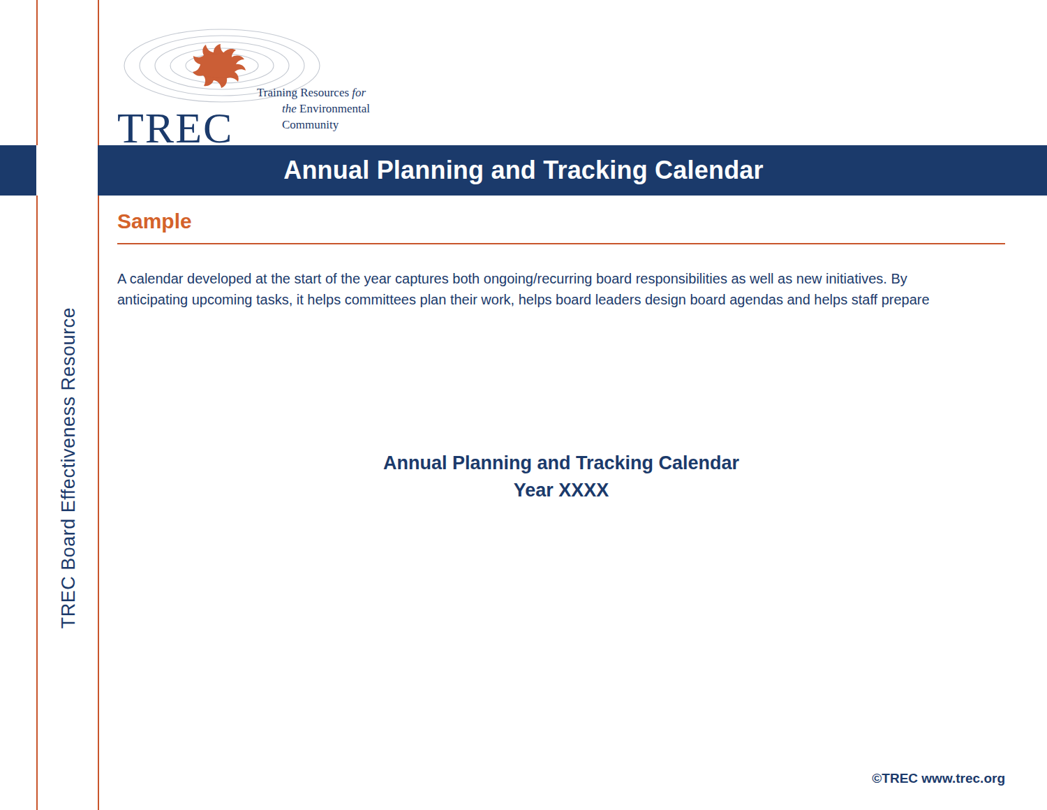Training Resources for the Environmental Community
TREC
Annual Planning and Tracking Calendar
TREC Board Effectiveness Resource
Sample
A calendar developed at the start of the year captures both ongoing/recurring board responsibilities as well as new initiatives. By anticipating upcoming tasks, it helps committees plan their work, helps board leaders design board agendas and helps staff prepare
Annual Planning and Tracking Calendar
Year XXXX
©TREC www.trec.org